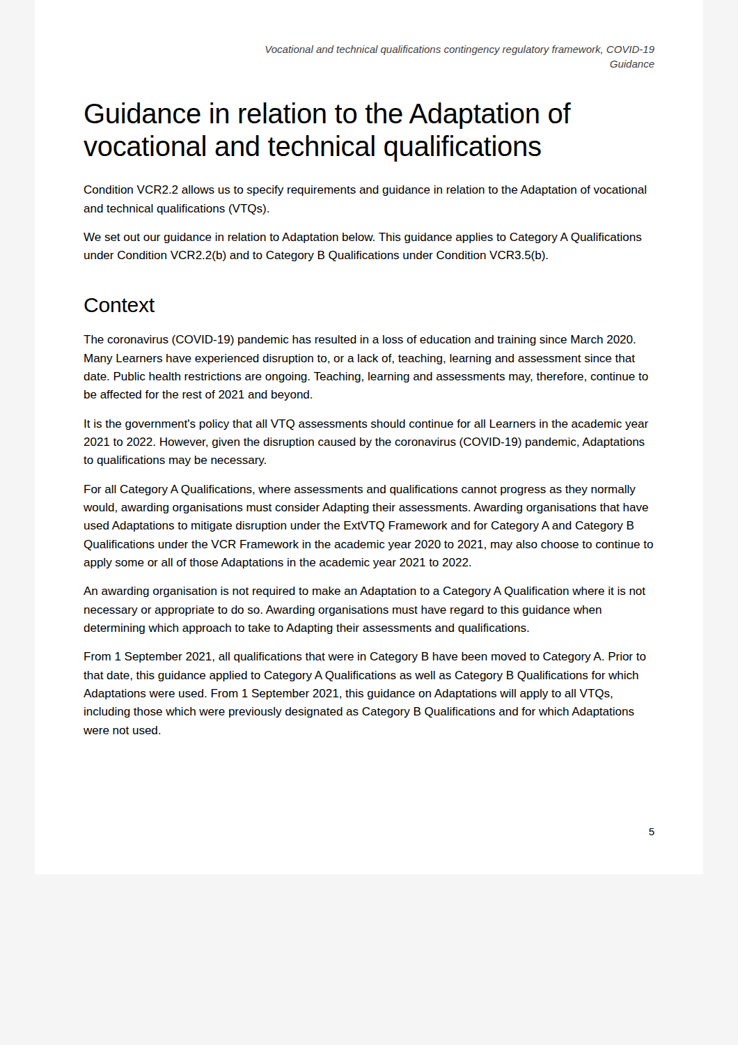Vocational and technical qualifications contingency regulatory framework, COVID-19
Guidance
Guidance in relation to the Adaptation of vocational and technical qualifications
Condition VCR2.2 allows us to specify requirements and guidance in relation to the Adaptation of vocational and technical qualifications (VTQs).
We set out our guidance in relation to Adaptation below. This guidance applies to Category A Qualifications under Condition VCR2.2(b) and to Category B Qualifications under Condition VCR3.5(b).
Context
The coronavirus (COVID-19) pandemic has resulted in a loss of education and training since March 2020. Many Learners have experienced disruption to, or a lack of, teaching, learning and assessment since that date. Public health restrictions are ongoing. Teaching, learning and assessments may, therefore, continue to be affected for the rest of 2021 and beyond.
It is the government's policy that all VTQ assessments should continue for all Learners in the academic year 2021 to 2022. However, given the disruption caused by the coronavirus (COVID-19) pandemic, Adaptations to qualifications may be necessary.
For all Category A Qualifications, where assessments and qualifications cannot progress as they normally would, awarding organisations must consider Adapting their assessments. Awarding organisations that have used Adaptations to mitigate disruption under the ExtVTQ Framework and for Category A and Category B Qualifications under the VCR Framework in the academic year 2020 to 2021, may also choose to continue to apply some or all of those Adaptations in the academic year 2021 to 2022.
An awarding organisation is not required to make an Adaptation to a Category A Qualification where it is not necessary or appropriate to do so. Awarding organisations must have regard to this guidance when determining which approach to take to Adapting their assessments and qualifications.
From 1 September 2021, all qualifications that were in Category B have been moved to Category A. Prior to that date, this guidance applied to Category A Qualifications as well as Category B Qualifications for which Adaptations were used. From 1 September 2021, this guidance on Adaptations will apply to all VTQs, including those which were previously designated as Category B Qualifications and for which Adaptations were not used.
5